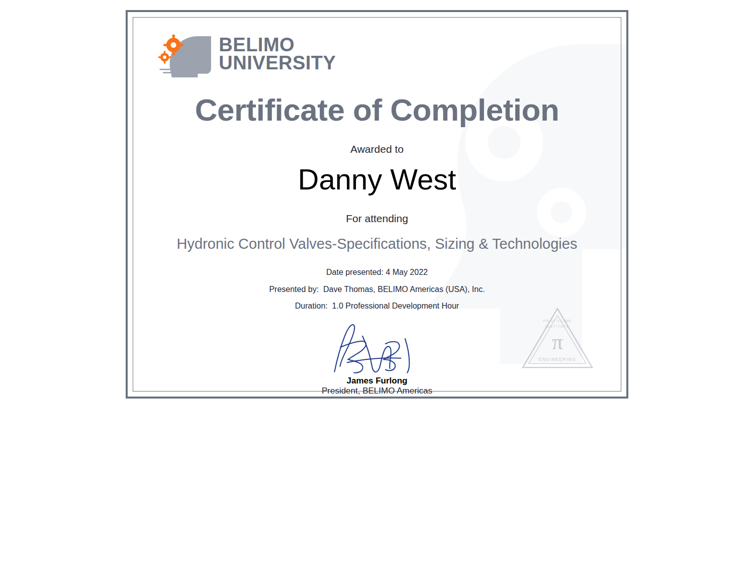BELIMO
UNIVERSITY
Certificate of Completion
Awarded to
Danny West
For attending
Hydronic Control Valves-Specifications, Sizing & Technologies
Date presented: 4 May 2022
Presented by: Dave Thomas, BELIMO Americas (USA), Inc.
Duration: 1.0 Professional Development Hour
π ENGINEERING PRACTICING INSTITUTE
James Furlong
President, BELIMO Americas
*To confirm the acceptance of this PDH outside of NYS, please consult the licensure board of that state. This educational activity has been evaluated & accredited by the Practicing Institute of Engineering, Inc.
~All PIE approved courses are HSW approved for Registered Architects in NY~ The Practicing Institute of Engineering, Inc. 6 Airline Dr., Albany, NY 12205